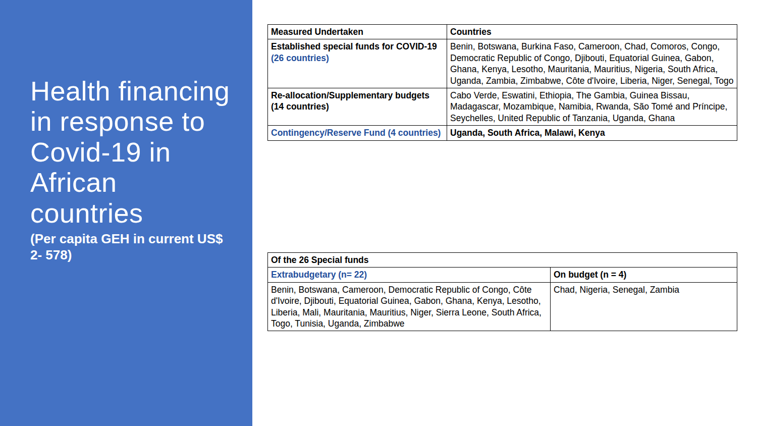Health financing in response to Covid-19 in African countries
(Per capita GEH in current US$ 2- 578)
| Measured Undertaken | Countries |
| Established special funds for COVID-19 (26 countries) | Benin, Botswana, Burkina Faso, Cameroon, Chad, Comoros, Congo, Democratic Republic of Congo, Djibouti, Equatorial Guinea, Gabon, Ghana, Kenya, Lesotho, Mauritania, Mauritius, Nigeria, South Africa, Uganda, Zambia, Zimbabwe, Côte d'Ivoire, Liberia, Niger, Senegal, Togo |
| Re-allocation/Supplementary budgets (14 countries) | Cabo Verde, Eswatini, Ethiopia, The Gambia, Guinea Bissau, Madagascar, Mozambique, Namibia, Rwanda, São Tomé and Príncipe, Seychelles, United Republic of Tanzania, Uganda, Ghana |
| Contingency/Reserve Fund (4 countries) | Uganda, South Africa, Malawi, Kenya |
| Of the 26 Special funds |
| Extrabudgetary (n= 22) | On budget (n = 4) |
| Benin, Botswana, Cameroon, Democratic Republic of Congo, Côte d'Ivoire, Djibouti, Equatorial Guinea, Gabon, Ghana, Kenya, Lesotho, Liberia, Mali, Mauritania, Mauritius, Niger, Sierra Leone, South Africa, Togo, Tunisia, Uganda, Zimbabwe | Chad, Nigeria, Senegal, Zambia |